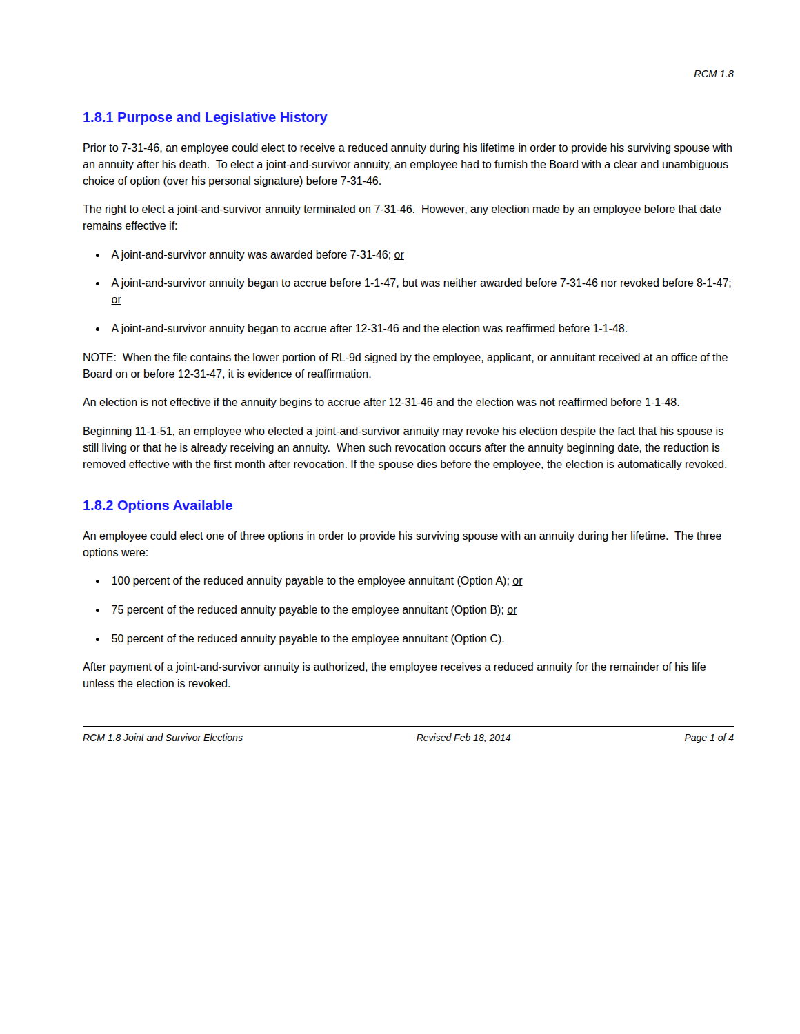RCM 1.8
1.8.1 Purpose and Legislative History
Prior to 7-31-46, an employee could elect to receive a reduced annuity during his lifetime in order to provide his surviving spouse with an annuity after his death. To elect a joint-and-survivor annuity, an employee had to furnish the Board with a clear and unambiguous choice of option (over his personal signature) before 7-31-46.
The right to elect a joint-and-survivor annuity terminated on 7-31-46. However, any election made by an employee before that date remains effective if:
A joint-and-survivor annuity was awarded before 7-31-46; or
A joint-and-survivor annuity began to accrue before 1-1-47, but was neither awarded before 7-31-46 nor revoked before 8-1-47; or
A joint-and-survivor annuity began to accrue after 12-31-46 and the election was reaffirmed before 1-1-48.
NOTE: When the file contains the lower portion of RL-9d signed by the employee, applicant, or annuitant received at an office of the Board on or before 12-31-47, it is evidence of reaffirmation.
An election is not effective if the annuity begins to accrue after 12-31-46 and the election was not reaffirmed before 1-1-48.
Beginning 11-1-51, an employee who elected a joint-and-survivor annuity may revoke his election despite the fact that his spouse is still living or that he is already receiving an annuity. When such revocation occurs after the annuity beginning date, the reduction is removed effective with the first month after revocation. If the spouse dies before the employee, the election is automatically revoked.
1.8.2 Options Available
An employee could elect one of three options in order to provide his surviving spouse with an annuity during her lifetime. The three options were:
100 percent of the reduced annuity payable to the employee annuitant (Option A); or
75 percent of the reduced annuity payable to the employee annuitant (Option B); or
50 percent of the reduced annuity payable to the employee annuitant (Option C).
After payment of a joint-and-survivor annuity is authorized, the employee receives a reduced annuity for the remainder of his life unless the election is revoked.
RCM 1.8 Joint and Survivor Elections Revised Feb 18, 2014 Page 1 of 4